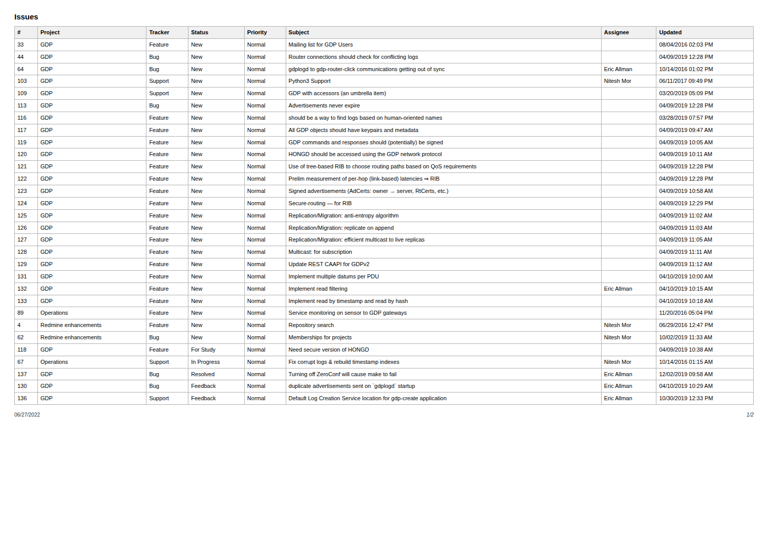Issues
| # | Project | Tracker | Status | Priority | Subject | Assignee | Updated |
| --- | --- | --- | --- | --- | --- | --- | --- |
| 33 | GDP | Feature | New | Normal | Mailing list for GDP Users | | 08/04/2016 02:03 PM |
| 44 | GDP | Bug | New | Normal | Router connections should check for conflicting logs | | 04/09/2019 12:28 PM |
| 64 | GDP | Bug | New | Normal | gdplogd to gdp-router-click communications getting out of sync | Eric Allman | 10/14/2016 01:02 PM |
| 103 | GDP | Support | New | Normal | Python3 Support | Nitesh Mor | 06/11/2017 09:49 PM |
| 109 | GDP | Support | New | Normal | GDP with accessors (an umbrella item) | | 03/20/2019 05:09 PM |
| 113 | GDP | Bug | New | Normal | Advertisements never expire | | 04/09/2019 12:28 PM |
| 116 | GDP | Feature | New | Normal | should be a way to find logs based on human-oriented names | | 03/28/2019 07:57 PM |
| 117 | GDP | Feature | New | Normal | All GDP objects should have keypairs and metadata | | 04/09/2019 09:47 AM |
| 119 | GDP | Feature | New | Normal | GDP commands and responses should (potentially) be signed | | 04/09/2019 10:05 AM |
| 120 | GDP | Feature | New | Normal | HONGD should be accessed using the GDP network protocol | | 04/09/2019 10:11 AM |
| 121 | GDP | Feature | New | Normal | Use of tree-based RIB to choose routing paths based on QoS requirements | | 04/09/2019 12:28 PM |
| 122 | GDP | Feature | New | Normal | Prelim measurement of per-hop (link-based) latencies ⇒ RIB | | 04/09/2019 12:28 PM |
| 123 | GDP | Feature | New | Normal | Signed advertisements (AdCerts: owner → server, RtCerts, etc.) | | 04/09/2019 10:58 AM |
| 124 | GDP | Feature | New | Normal | Secure-routing — for RIB | | 04/09/2019 12:29 PM |
| 125 | GDP | Feature | New | Normal | Replication/Migration: anti-entropy algorithm | | 04/09/2019 11:02 AM |
| 126 | GDP | Feature | New | Normal | Replication/Migration: replicate on append | | 04/09/2019 11:03 AM |
| 127 | GDP | Feature | New | Normal | Replication/Migration: efficient multicast to live replicas | | 04/09/2019 11:05 AM |
| 128 | GDP | Feature | New | Normal | Multicast: for subscription | | 04/09/2019 11:11 AM |
| 129 | GDP | Feature | New | Normal | Update REST CAAPI for GDPv2 | | 04/09/2019 11:12 AM |
| 131 | GDP | Feature | New | Normal | Implement multiple datums per PDU | | 04/10/2019 10:00 AM |
| 132 | GDP | Feature | New | Normal | Implement read filtering | Eric Allman | 04/10/2019 10:15 AM |
| 133 | GDP | Feature | New | Normal | Implement read by timestamp and read by hash | | 04/10/2019 10:18 AM |
| 89 | Operations | Feature | New | Normal | Service monitoring on sensor to GDP gateways | | 11/20/2016 05:04 PM |
| 4 | Redmine enhancements | Feature | New | Normal | Repository search | Nitesh Mor | 06/29/2016 12:47 PM |
| 62 | Redmine enhancements | Bug | New | Normal | Memberships for projects | Nitesh Mor | 10/02/2019 11:33 AM |
| 118 | GDP | Feature | For Study | Normal | Need secure version of HONGD | | 04/09/2019 10:38 AM |
| 67 | Operations | Support | In Progress | Normal | Fix corrupt logs & rebuild timestamp indexes | Nitesh Mor | 10/14/2016 01:15 AM |
| 137 | GDP | Bug | Resolved | Normal | Turning off ZeroConf will cause make to fail | Eric Allman | 12/02/2019 09:58 AM |
| 130 | GDP | Bug | Feedback | Normal | duplicate advertisements sent on `gdplogd` startup | Eric Allman | 04/10/2019 10:29 AM |
| 136 | GDP | Support | Feedback | Normal | Default Log Creation Service location for gdp-create application | Eric Allman | 10/30/2019 12:33 PM |
06/27/2022 1/2